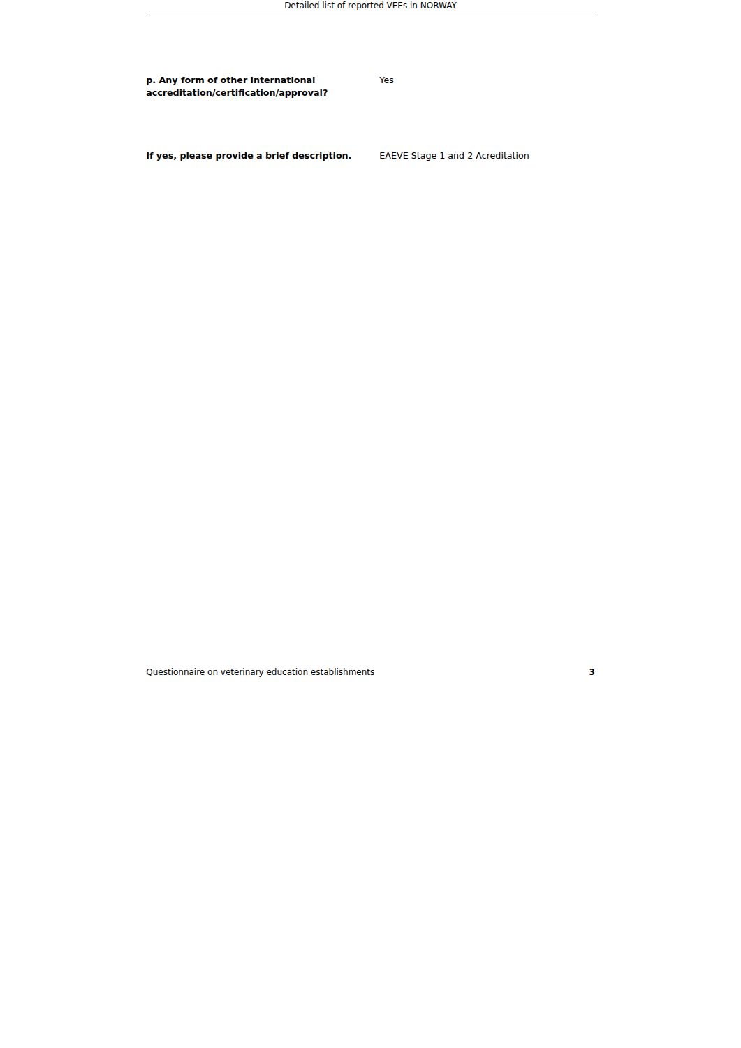Detailed list of reported VEEs in NORWAY
| p. Any form of other international accreditation/certification/approval? | Yes |
| If yes, please provide a brief description. | EAEVE Stage 1 and 2 Acreditation |
| Questionnaire on veterinary education establishments | 3 |